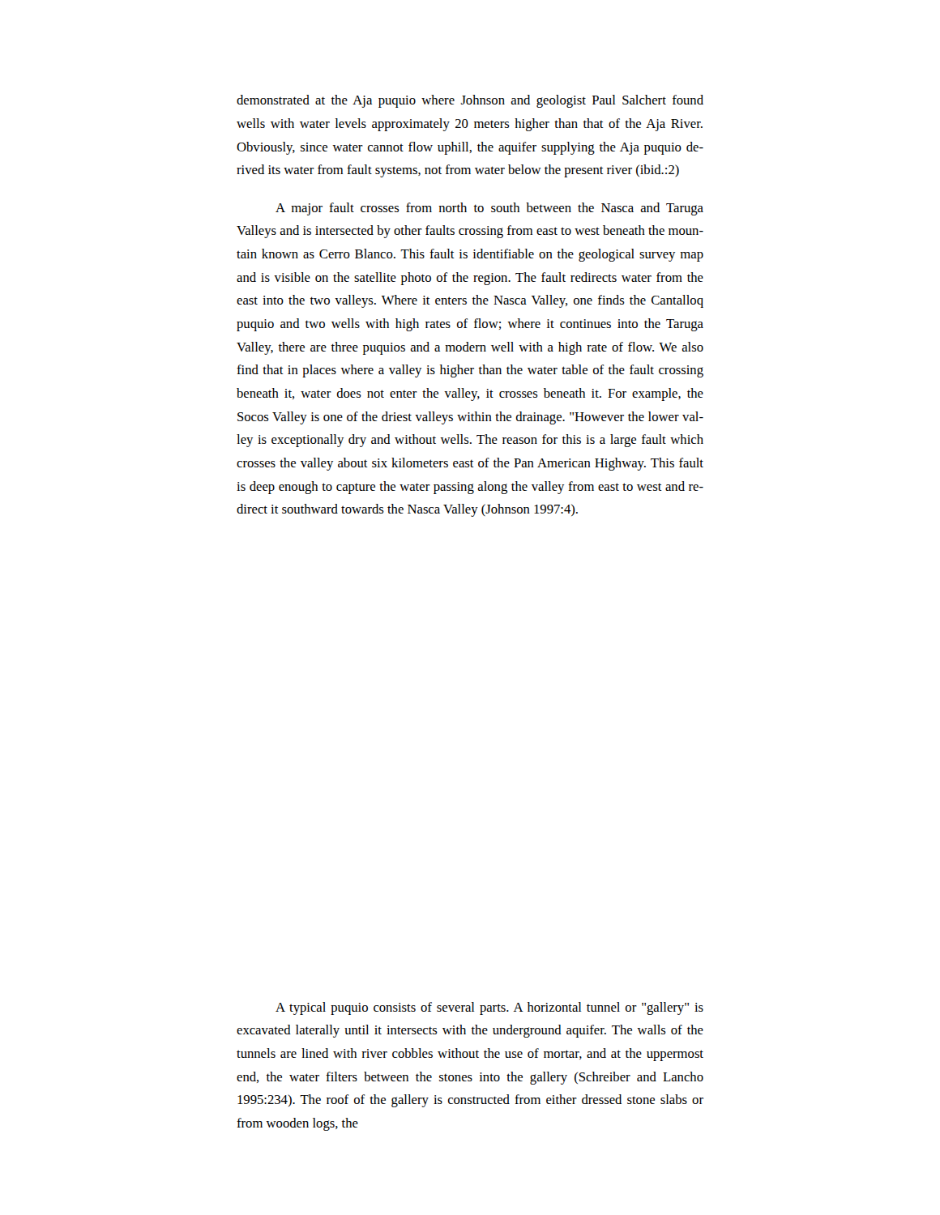demonstrated at the Aja puquio where Johnson and geologist Paul Salchert found wells with water levels approximately 20 meters higher than that of the Aja River. Obviously, since water cannot flow uphill, the aquifer supplying the Aja puquio derived its water from fault systems, not from water below the present river (ibid.:2)
A major fault crosses from north to south between the Nasca and Taruga Valleys and is intersected by other faults crossing from east to west beneath the mountain known as Cerro Blanco. This fault is identifiable on the geological survey map and is visible on the satellite photo of the region. The fault redirects water from the east into the two valleys. Where it enters the Nasca Valley, one finds the Cantalloq puquio and two wells with high rates of flow; where it continues into the Taruga Valley, there are three puquios and a modern well with a high rate of flow. We also find that in places where a valley is higher than the water table of the fault crossing beneath it, water does not enter the valley, it crosses beneath it. For example, the Socos Valley is one of the driest valleys within the drainage. "However the lower valley is exceptionally dry and without wells. The reason for this is a large fault which crosses the valley about six kilometers east of the Pan American Highway. This fault is deep enough to capture the water passing along the valley from east to west and redirect it southward towards the Nasca Valley (Johnson 1997:4).
A typical puquio consists of several parts. A horizontal tunnel or "gallery" is excavated laterally until it intersects with the underground aquifer. The walls of the tunnels are lined with river cobbles without the use of mortar, and at the uppermost end, the water filters between the stones into the gallery (Schreiber and Lancho 1995:234). The roof of the gallery is constructed from either dressed stone slabs or from wooden logs, the